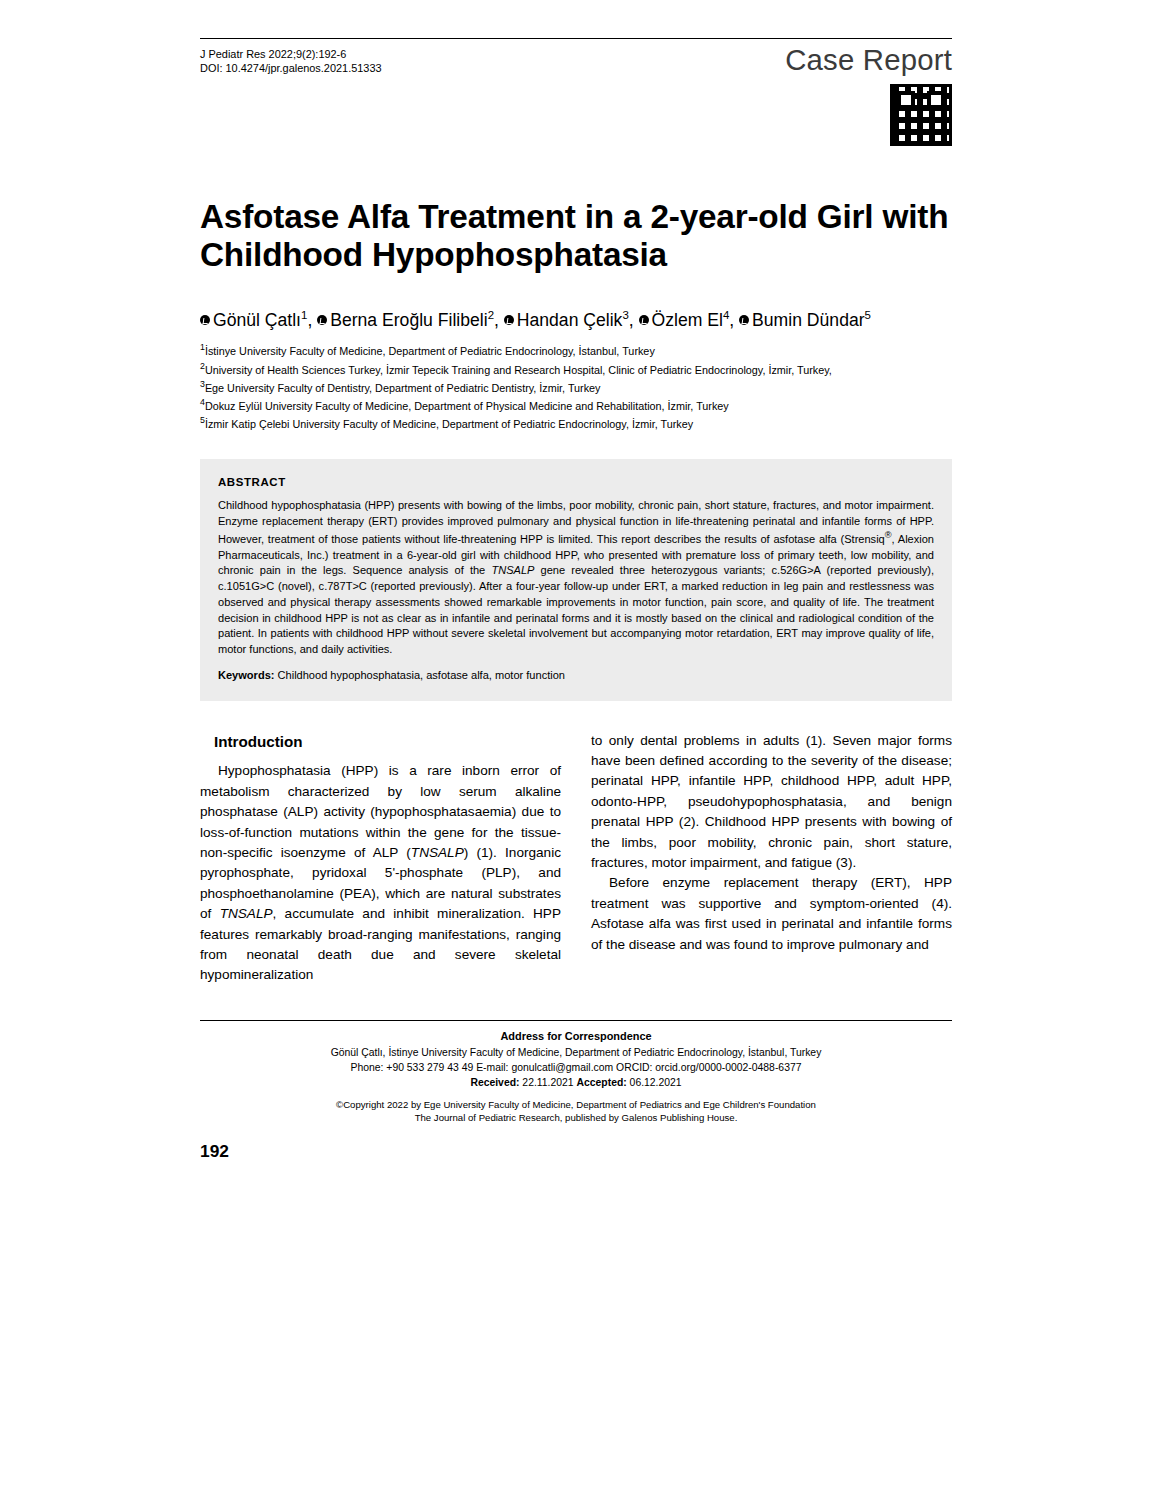J Pediatr Res 2022;9(2):192-6
DOI: 10.4274/jpr.galenos.2021.51333
Case Report
Asfotase Alfa Treatment in a 2-year-old Girl with Childhood Hypophosphatasia
Gönül Çatlı1, Berna Eroğlu Filibeli2, Handan Çelik3, Özlem El4, Bumin Dündar5
1İstinye University Faculty of Medicine, Department of Pediatric Endocrinology, İstanbul, Turkey
2University of Health Sciences Turkey, İzmir Tepecik Training and Research Hospital, Clinic of Pediatric Endocrinology, İzmir, Turkey,
3Ege University Faculty of Dentistry, Department of Pediatric Dentistry, İzmir, Turkey
4Dokuz Eylül University Faculty of Medicine, Department of Physical Medicine and Rehabilitation, İzmir, Turkey
5İzmir Katip Çelebi University Faculty of Medicine, Department of Pediatric Endocrinology, İzmir, Turkey
Abstract
Childhood hypophosphatasia (HPP) presents with bowing of the limbs, poor mobility, chronic pain, short stature, fractures, and motor impairment. Enzyme replacement therapy (ERT) provides improved pulmonary and physical function in life-threatening perinatal and infantile forms of HPP. However, treatment of those patients without life-threatening HPP is limited. This report describes the results of asfotase alfa (Strensiq®, Alexion Pharmaceuticals, Inc.) treatment in a 6-year-old girl with childhood HPP, who presented with premature loss of primary teeth, low mobility, and chronic pain in the legs. Sequence analysis of the TNSALP gene revealed three heterozygous variants; c.526G>A (reported previously), c.1051G>C (novel), c.787T>C (reported previously). After a four-year follow-up under ERT, a marked reduction in leg pain and restlessness was observed and physical therapy assessments showed remarkable improvements in motor function, pain score, and quality of life. The treatment decision in childhood HPP is not as clear as in infantile and perinatal forms and it is mostly based on the clinical and radiological condition of the patient. In patients with childhood HPP without severe skeletal involvement but accompanying motor retardation, ERT may improve quality of life, motor functions, and daily activities.
Keywords: Childhood hypophosphatasia, asfotase alfa, motor function
Introduction
Hypophosphatasia (HPP) is a rare inborn error of metabolism characterized by low serum alkaline phosphatase (ALP) activity (hypophosphatasaemia) due to loss-of-function mutations within the gene for the tissue-non-specific isoenzyme of ALP (TNSALP) (1). Inorganic pyrophosphate, pyridoxal 5'-phosphate (PLP), and phosphoethanolamine (PEA), which are natural substrates of TNSALP, accumulate and inhibit mineralization. HPP features remarkably broad-ranging manifestations, ranging from neonatal death due and severe skeletal hypomineralization
to only dental problems in adults (1). Seven major forms have been defined according to the severity of the disease; perinatal HPP, infantile HPP, childhood HPP, adult HPP, odonto-HPP, pseudohypophosphatasia, and benign prenatal HPP (2). Childhood HPP presents with bowing of the limbs, poor mobility, chronic pain, short stature, fractures, motor impairment, and fatigue (3).
Before enzyme replacement therapy (ERT), HPP treatment was supportive and symptom-oriented (4). Asfotase alfa was first used in perinatal and infantile forms of the disease and was found to improve pulmonary and
Address for Correspondence
Gönül Çatlı, İstinye University Faculty of Medicine, Department of Pediatric Endocrinology, İstanbul, Turkey
Phone: +90 533 279 43 49 E-mail: gonulcatli@gmail.com ORCID: orcid.org/0000-0002-0488-6377
Received: 22.11.2021 Accepted: 06.12.2021
©Copyright 2022 by Ege University Faculty of Medicine, Department of Pediatrics and Ege Children's Foundation
The Journal of Pediatric Research, published by Galenos Publishing House.
192